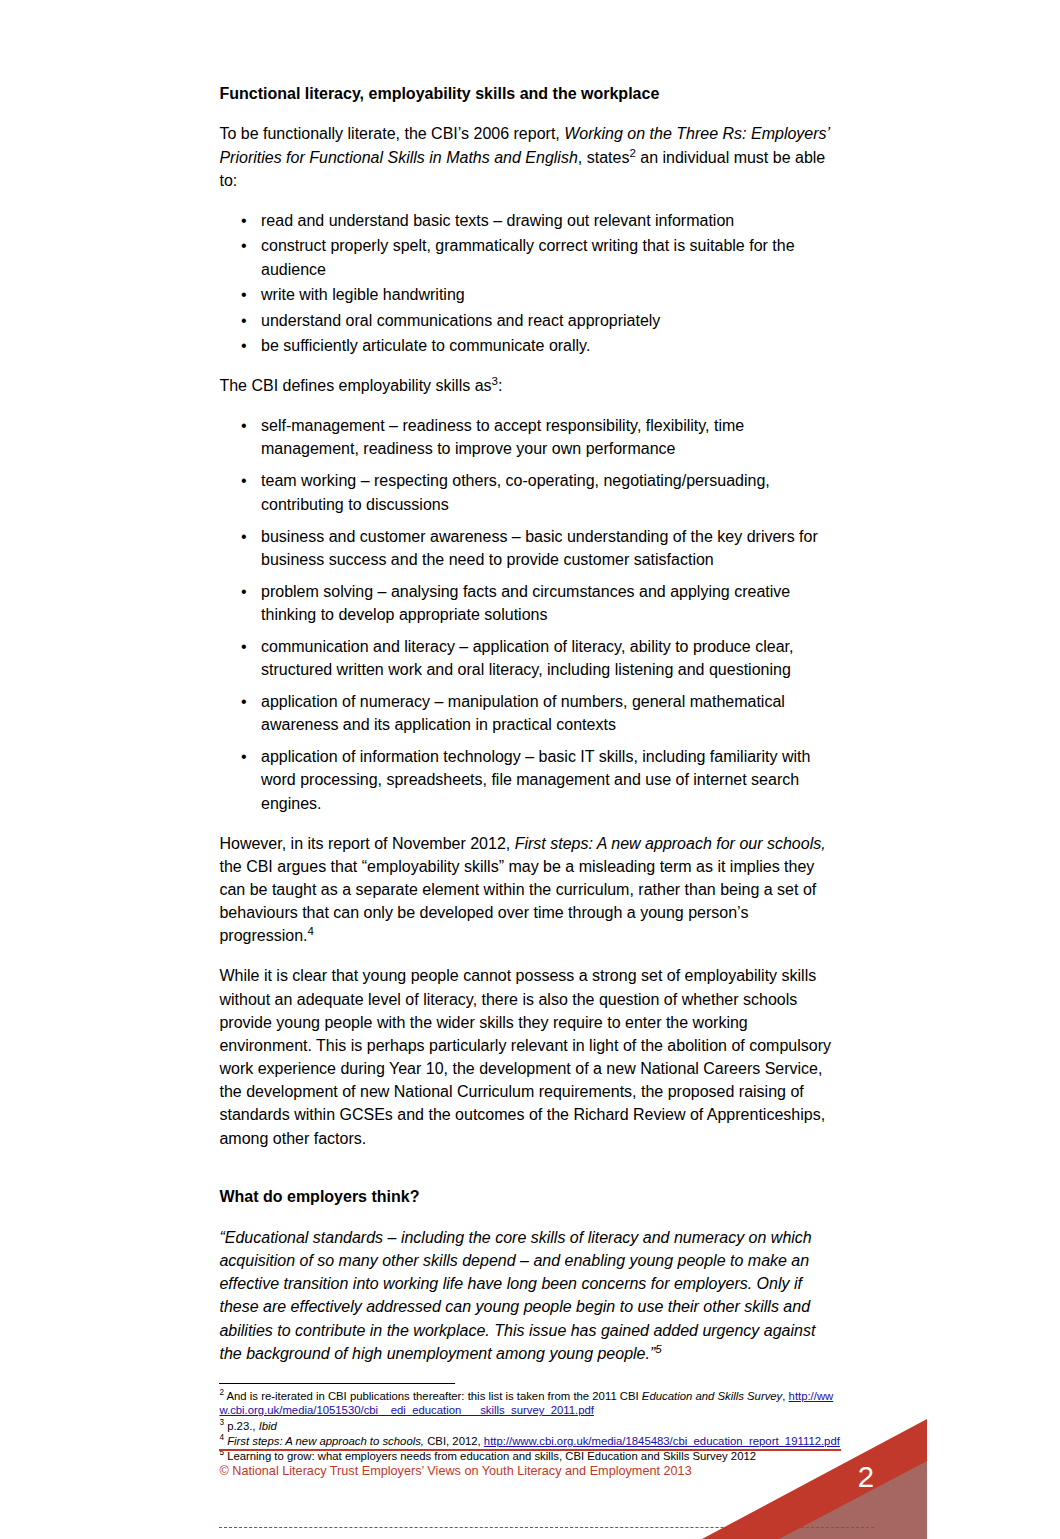Functional literacy, employability skills and the workplace
To be functionally literate, the CBI’s 2006 report, Working on the Three Rs: Employers’ Priorities for Functional Skills in Maths and English, states2 an individual must be able to:
read and understand basic texts – drawing out relevant information
construct properly spelt, grammatically correct writing that is suitable for the audience
write with legible handwriting
understand oral communications and react appropriately
be sufficiently articulate to communicate orally.
The CBI defines employability skills as3:
self-management – readiness to accept responsibility, flexibility, time management, readiness to improve your own performance
team working – respecting others, co-operating, negotiating/persuading, contributing to discussions
business and customer awareness – basic understanding of the key drivers for business success and the need to provide customer satisfaction
problem solving – analysing facts and circumstances and applying creative thinking to develop appropriate solutions
communication and literacy – application of literacy, ability to produce clear, structured written work and oral literacy, including listening and questioning
application of numeracy – manipulation of numbers, general mathematical awareness and its application in practical contexts
application of information technology – basic IT skills, including familiarity with word processing, spreadsheets, file management and use of internet search engines.
However, in its report of November 2012, First steps: A new approach for our schools, the CBI argues that “employability skills” may be a misleading term as it implies they can be taught as a separate element within the curriculum, rather than being a set of behaviours that can only be developed over time through a young person’s progression.4
While it is clear that young people cannot possess a strong set of employability skills without an adequate level of literacy, there is also the question of whether schools provide young people with the wider skills they require to enter the working environment. This is perhaps particularly relevant in light of the abolition of compulsory work experience during Year 10, the development of a new National Careers Service, the development of new National Curriculum requirements, the proposed raising of standards within GCSEs and the outcomes of the Richard Review of Apprenticeships, among other factors.
What do employers think?
“Educational standards – including the core skills of literacy and numeracy on which acquisition of so many other skills depend – and enabling young people to make an effective transition into working life have long been concerns for employers. Only if these are effectively addressed can young people begin to use their other skills and abilities to contribute in the workplace. This issue has gained added urgency against the background of high unemployment among young people.”5
2 And is re-iterated in CBI publications thereafter: this list is taken from the 2011 CBI Education and Skills Survey, http://www.cbi.org.uk/media/1051530/cbi__edi_education___skills_survey_2011.pdf
3 p.23., Ibid
4 First steps: A new approach to schools, CBI, 2012, http://www.cbi.org.uk/media/1845483/cbi_education_report_191112.pdf
5 Learning to grow: what employers needs from education and skills, CBI Education and Skills Survey 2012
© National Literacy Trust Employers’ Views on Youth Literacy and Employment 2013
2